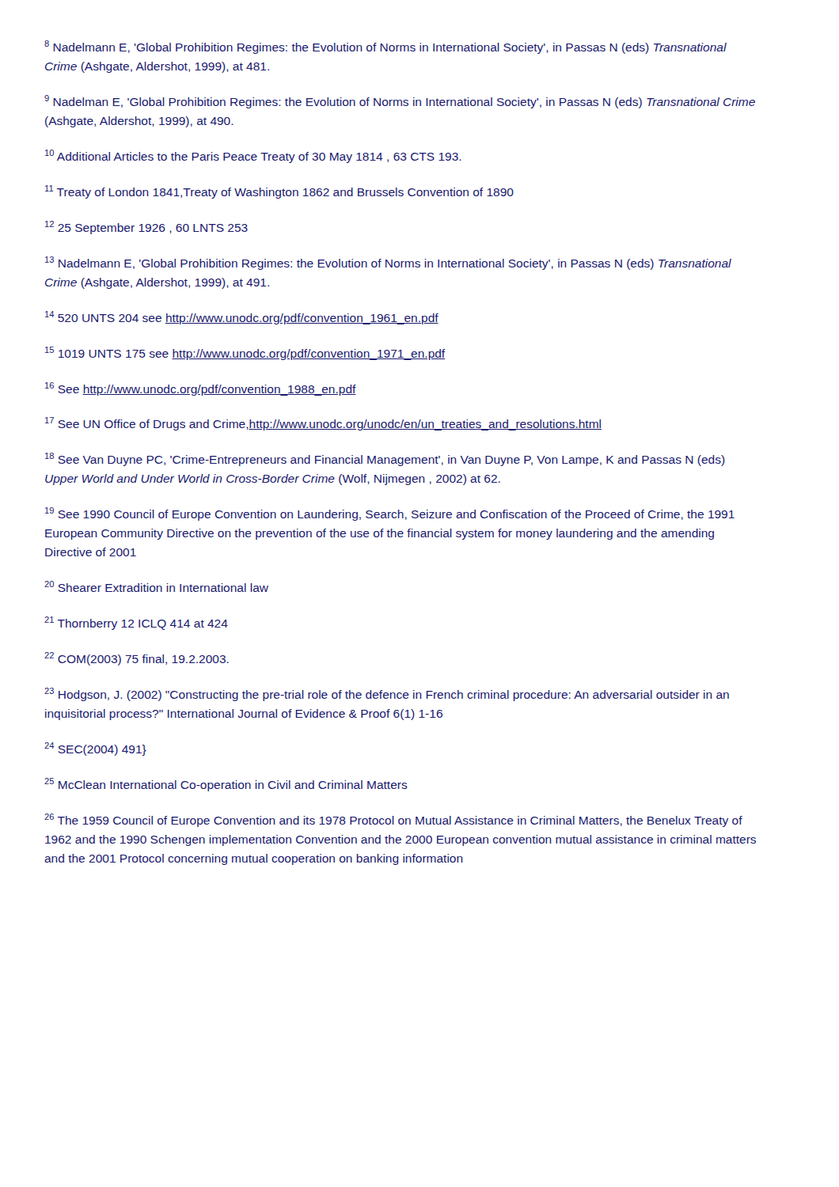8 Nadelmann E, 'Global Prohibition Regimes: the Evolution of Norms in International Society', in Passas N (eds) Transnational Crime (Ashgate, Aldershot, 1999), at 481.
9 Nadelman E, 'Global Prohibition Regimes: the Evolution of Norms in International Society', in Passas N (eds) Transnational Crime (Ashgate, Aldershot, 1999), at 490.
10 Additional Articles to the Paris Peace Treaty of 30 May 1814 , 63 CTS 193.
11 Treaty of London 1841,Treaty of Washington 1862 and Brussels Convention of 1890
12 25 September 1926 , 60 LNTS 253
13 Nadelmann E, 'Global Prohibition Regimes: the Evolution of Norms in International Society', in Passas N (eds) Transnational Crime (Ashgate, Aldershot, 1999), at 491.
14 520 UNTS 204 see http://www.unodc.org/pdf/convention_1961_en.pdf
15 1019 UNTS 175 see http://www.unodc.org/pdf/convention_1971_en.pdf
16 See http://www.unodc.org/pdf/convention_1988_en.pdf
17 See UN Office of Drugs and Crime,http://www.unodc.org/unodc/en/un_treaties_and_resolutions.html
18 See Van Duyne PC, 'Crime-Entrepreneurs and Financial Management', in Van Duyne P, Von Lampe, K and Passas N (eds) Upper World and Under World in Cross-Border Crime (Wolf, Nijmegen , 2002) at 62.
19 See 1990 Council of Europe Convention on Laundering, Search, Seizure and Confiscation of the Proceed of Crime, the 1991 European Community Directive on the prevention of the use of the financial system for money laundering and the amending Directive of 2001
20 Shearer Extradition in International law
21 Thornberry 12 ICLQ 414 at 424
22 COM(2003) 75 final, 19.2.2003.
23 Hodgson, J. (2002) "Constructing the pre-trial role of the defence in French criminal procedure: An adversarial outsider in an inquisitorial process?" International Journal of Evidence & Proof 6(1) 1-16
24 SEC(2004) 491}
25 McClean International Co-operation in Civil and Criminal Matters
26 The 1959 Council of Europe Convention and its 1978 Protocol on Mutual Assistance in Criminal Matters, the Benelux Treaty of 1962 and the 1990 Schengen implementation Convention and the 2000 European convention mutual assistance in criminal matters and the 2001 Protocol concerning mutual cooperation on banking information